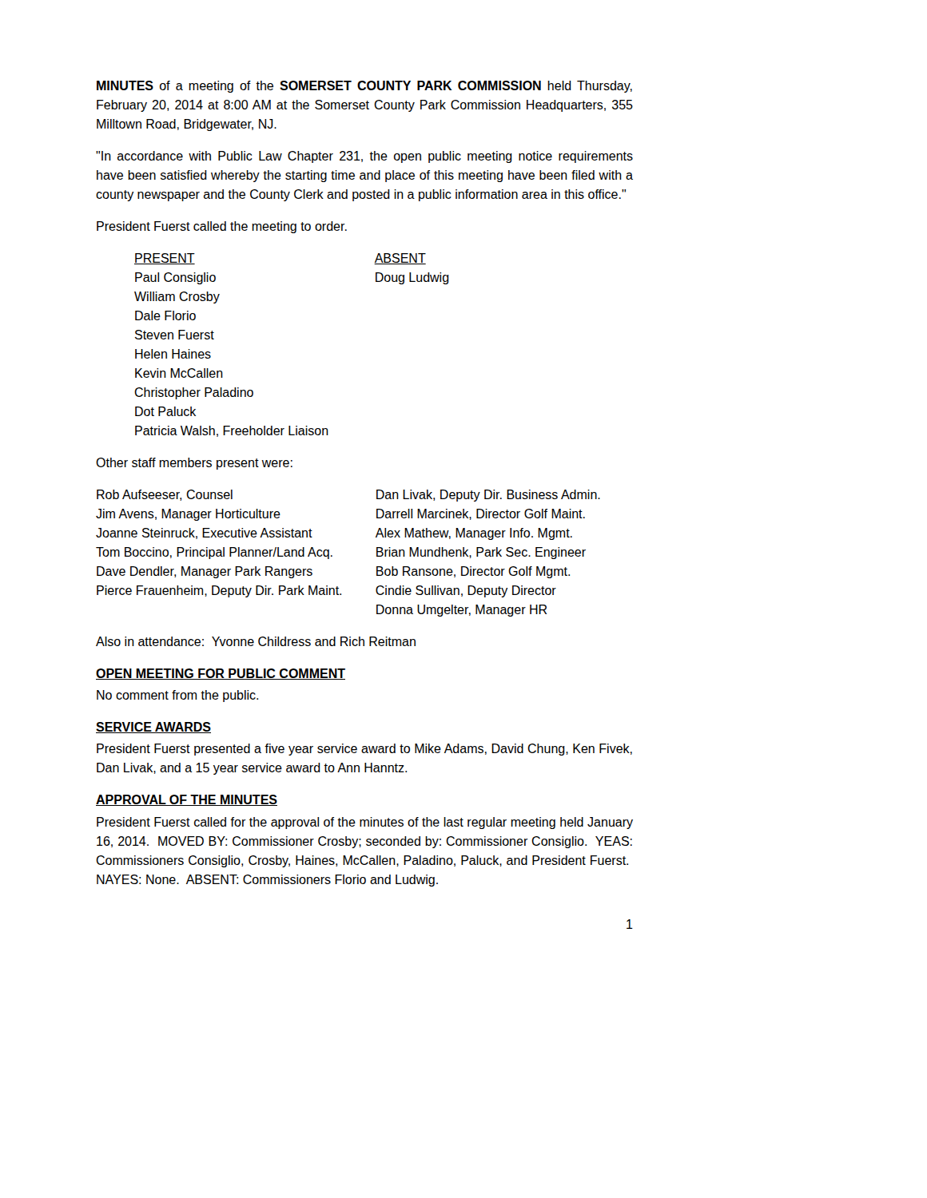MINUTES of a meeting of the SOMERSET COUNTY PARK COMMISSION held Thursday, February 20, 2014 at 8:00 AM at the Somerset County Park Commission Headquarters, 355 Milltown Road, Bridgewater, NJ.
"In accordance with Public Law Chapter 231, the open public meeting notice requirements have been satisfied whereby the starting time and place of this meeting have been filed with a county newspaper and the County Clerk and posted in a public information area in this office."
President Fuerst called the meeting to order.
| PRESENT | ABSENT |
| Paul Consiglio | Doug Ludwig |
| William Crosby | |
| Dale Florio | |
| Steven Fuerst | |
| Helen Haines | |
| Kevin McCallen | |
| Christopher Paladino | |
| Dot Paluck | |
| Patricia Walsh, Freeholder Liaison | |
Other staff members present were:
| Rob Aufseeser, Counsel | Dan Livak, Deputy Dir. Business Admin. |
| Jim Avens, Manager Horticulture | Darrell Marcinek, Director Golf Maint. |
| Joanne Steinruck, Executive Assistant | Alex Mathew, Manager Info. Mgmt. |
| Tom Boccino, Principal Planner/Land Acq. | Brian Mundhenk, Park Sec. Engineer |
| Dave Dendler, Manager Park Rangers | Bob Ransone, Director Golf Mgmt. |
| Pierce Frauenheim, Deputy Dir. Park Maint. | Cindie Sullivan, Deputy Director |
| | Donna Umgelter, Manager HR |
Also in attendance: Yvonne Childress and Rich Reitman
OPEN MEETING FOR PUBLIC COMMENT
No comment from the public.
SERVICE AWARDS
President Fuerst presented a five year service award to Mike Adams, David Chung, Ken Fivek, Dan Livak, and a 15 year service award to Ann Hanntz.
APPROVAL OF THE MINUTES
President Fuerst called for the approval of the minutes of the last regular meeting held January 16, 2014. MOVED BY: Commissioner Crosby; seconded by: Commissioner Consiglio. YEAS: Commissioners Consiglio, Crosby, Haines, McCallen, Paladino, Paluck, and President Fuerst. NAYES: None. ABSENT: Commissioners Florio and Ludwig.
1